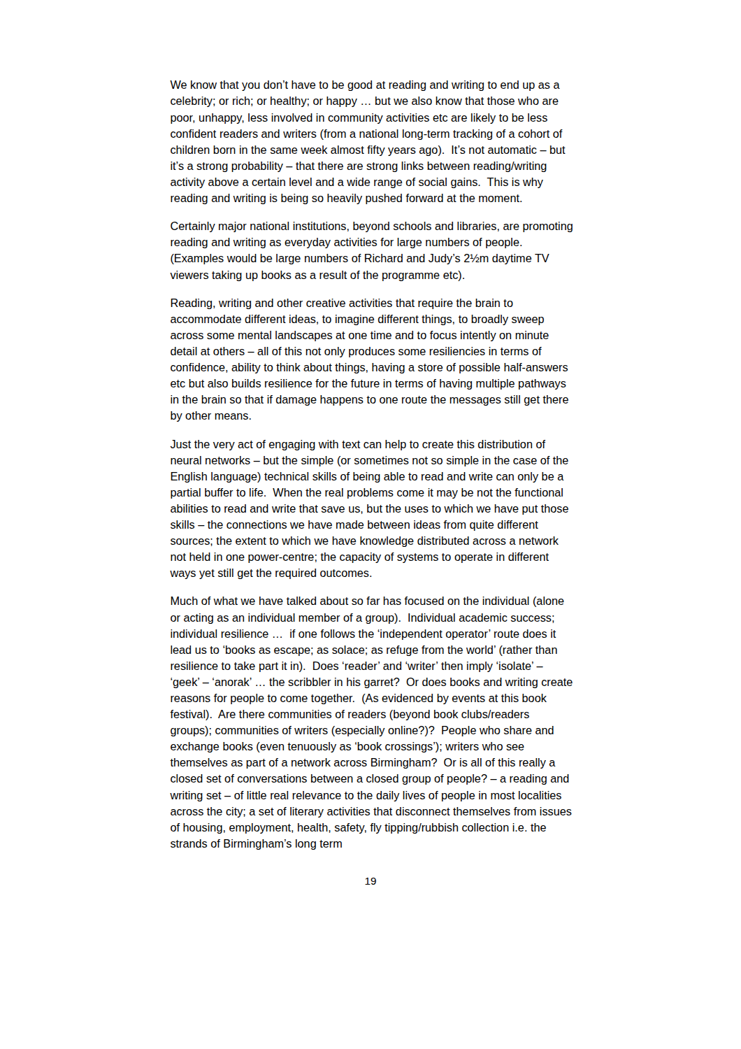We know that you don’t have to be good at reading and writing to end up as a celebrity; or rich; or healthy; or happy … but we also know that those who are poor, unhappy, less involved in community activities etc are likely to be less confident readers and writers (from a national long-term tracking of a cohort of children born in the same week almost fifty years ago). It’s not automatic – but it’s a strong probability – that there are strong links between reading/writing activity above a certain level and a wide range of social gains. This is why reading and writing is being so heavily pushed forward at the moment.
Certainly major national institutions, beyond schools and libraries, are promoting reading and writing as everyday activities for large numbers of people. (Examples would be large numbers of Richard and Judy’s 2½m daytime TV viewers taking up books as a result of the programme etc).
Reading, writing and other creative activities that require the brain to accommodate different ideas, to imagine different things, to broadly sweep across some mental landscapes at one time and to focus intently on minute detail at others – all of this not only produces some resiliencies in terms of confidence, ability to think about things, having a store of possible half-answers etc but also builds resilience for the future in terms of having multiple pathways in the brain so that if damage happens to one route the messages still get there by other means.
Just the very act of engaging with text can help to create this distribution of neural networks – but the simple (or sometimes not so simple in the case of the English language) technical skills of being able to read and write can only be a partial buffer to life. When the real problems come it may be not the functional abilities to read and write that save us, but the uses to which we have put those skills – the connections we have made between ideas from quite different sources; the extent to which we have knowledge distributed across a network not held in one power-centre; the capacity of systems to operate in different ways yet still get the required outcomes.
Much of what we have talked about so far has focused on the individual (alone or acting as an individual member of a group). Individual academic success; individual resilience … if one follows the ‘independent operator’ route does it lead us to ‘books as escape; as solace; as refuge from the world’ (rather than resilience to take part it in). Does ‘reader’ and ‘writer’ then imply ‘isolate’ – ‘geek’ – ‘anorak’ … the scribbler in his garret? Or does books and writing create reasons for people to come together. (As evidenced by events at this book festival). Are there communities of readers (beyond book clubs/readers groups); communities of writers (especially online?)? People who share and exchange books (even tenuously as ‘book crossings’); writers who see themselves as part of a network across Birmingham? Or is all of this really a closed set of conversations between a closed group of people? – a reading and writing set – of little real relevance to the daily lives of people in most localities across the city; a set of literary activities that disconnect themselves from issues of housing, employment, health, safety, fly tipping/rubbish collection i.e. the strands of Birmingham’s long term
19